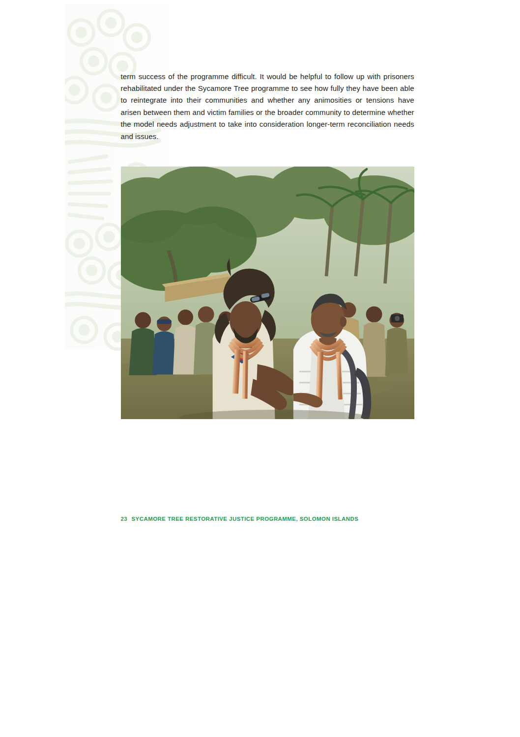term success of the programme difficult. It would be helpful to follow up with prisoners rehabilitated under the Sycamore Tree programme to see how fully they have been able to reintegrate into their communities and whether any animosities or tensions have arisen between them and victim families or the broader community to determine whether the model needs adjustment to take into consideration longer-term reconciliation needs and issues.
23 SYCAMORE TREE RESTORATIVE JUSTICE PROGRAMME, SOLOMON ISLANDS